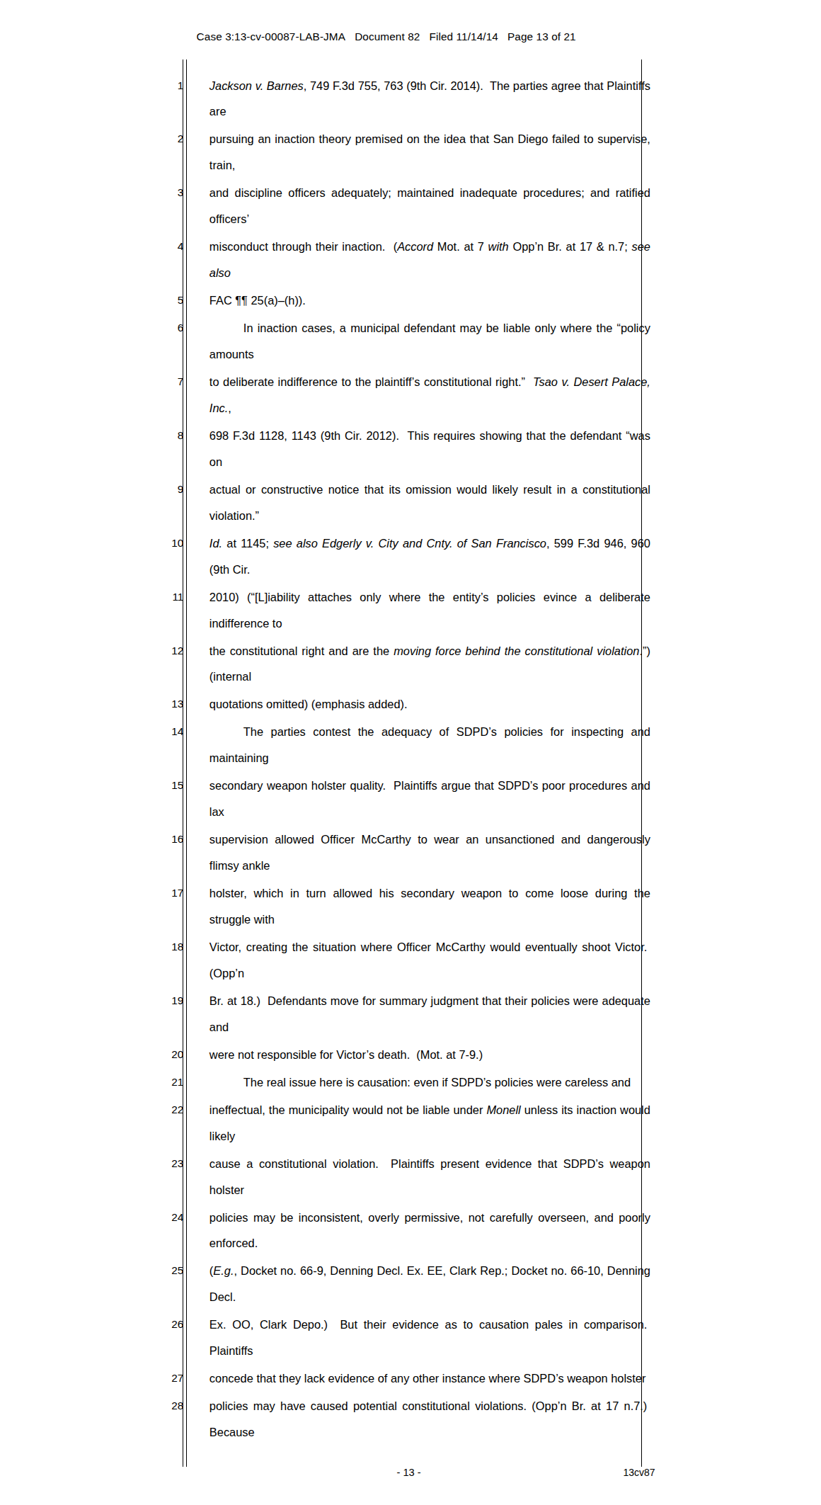Case 3:13-cv-00087-LAB-JMA Document 82 Filed 11/14/14 Page 13 of 21
| 1 | Jackson v. Barnes , 749 F.3d 755, 763 (9th Cir. 2014). The parties agree that Plaintiffs are |
| 2 | pursuing an inaction theory premised on the idea that San Diego failed to supervise, train, |
| 3 | and discipline officers adequately; maintained inadequate procedures; and ratified officers’ |
| 4 | misconduct through their inaction. ( Accord Mot. at 7 with Opp’n Br. at 17 & n.7; see also |
| 5 | FAC ¶¶ 25(a)–(h)). |
| 6 | In inaction cases, a municipal defendant may be liable only where the “policy amounts |
| 7 | to deliberate indifference to the plaintiff’s constitutional right.” Tsao v. Desert Palace, Inc. , |
| 8 | 698 F.3d 1128, 1143 (9th Cir. 2012). This requires showing that the defendant “was on |
| 9 | actual or constructive notice that its omission would likely result in a constitutional violation.” |
| 10 | Id. at 1145; see also Edgerly v. City and Cnty. of San Francisco , 599 F.3d 946, 960 (9th Cir. |
| 11 | 2010) (“[L]iability attaches only where the entity’s policies evince a deliberate indifference to |
| 12 | the constitutional right and are the moving force behind the constitutional violation .”) (internal |
| 13 | quotations omitted) (emphasis added). |
| 14 | The parties contest the adequacy of SDPD’s policies for inspecting and maintaining |
| 15 | secondary weapon holster quality. Plaintiffs argue that SDPD’s poor procedures and lax |
| 16 | supervision allowed Officer McCarthy to wear an unsanctioned and dangerously flimsy ankle |
| 17 | holster, which in turn allowed his secondary weapon to come loose during the struggle with |
| 18 | Victor, creating the situation where Officer McCarthy would eventually shoot Victor. (Opp’n |
| 19 | Br. at 18.) Defendants move for summary judgment that their policies were adequate and |
| 20 | were not responsible for Victor’s death. (Mot. at 7-9.) |
| 21 | The real issue here is causation: even if SDPD’s policies were careless and |
| 22 | ineffectual, the municipality would not be liable under Monell unless its inaction would likely |
| 23 | cause a constitutional violation. Plaintiffs present evidence that SDPD’s weapon holster |
| 24 | policies may be inconsistent, overly permissive, not carefully overseen, and poorly enforced. |
| 25 | ( E.g. , Docket no. 66-9, Denning Decl. Ex. EE, Clark Rep.; Docket no. 66-10, Denning Decl. |
| 26 | Ex. OO, Clark Depo.) But their evidence as to causation pales in comparison. Plaintiffs |
| 27 | concede that they lack evidence of any other instance where SDPD’s weapon holster |
| 28 | policies may have caused potential constitutional violations. (Opp’n Br. at 17 n.7.) Because |
- 13 -
13cv87